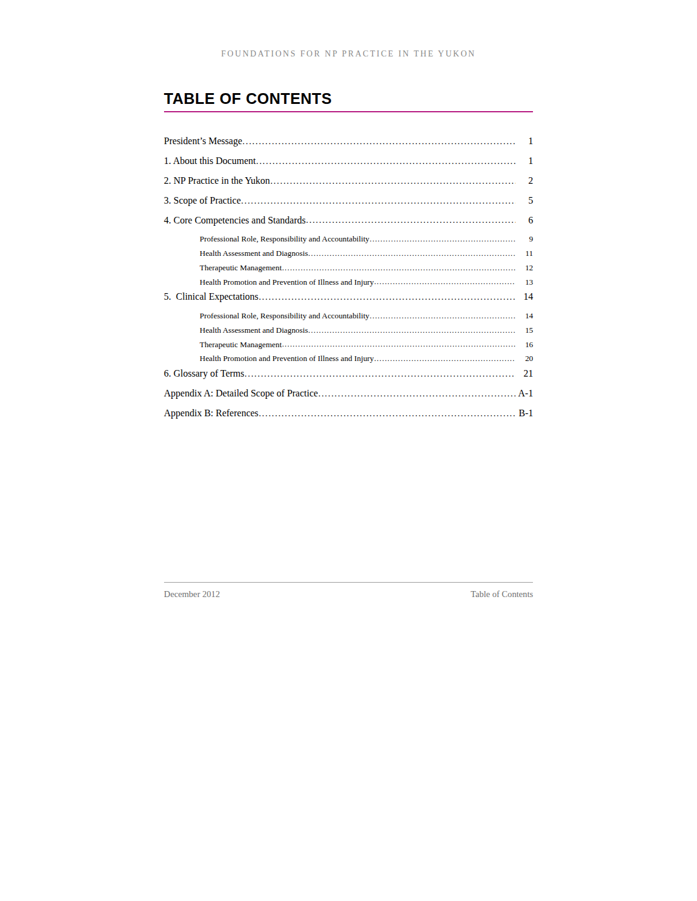FOUNDATIONS FOR NP PRACTICE IN THE YUKON
TABLE OF CONTENTS
President’s Message ........................................................................................................................... 1
1. About this Document ....................................................................................................................... 1
2. NP Practice in the Yukon .................................................................................................................. 2
3. Scope of Practice ............................................................................................................................. 5
4. Core Competencies and Standards ..................................................................................................... 6
Professional Role, Responsibility and Accountability .......................................................................... 9
Health Assessment and Diagnosis ......................................................................................................... 11
Therapeutic Management ..................................................................................................................... 12
Health Promotion and Prevention of Illness and Injury ....................................................................... 13
5. Clinical Expectations ....................................................................................................................... 14
Professional Role, Responsibility and Accountability .......................................................................... 14
Health Assessment and Diagnosis ......................................................................................................... 15
Therapeutic Management ..................................................................................................................... 16
Health Promotion and Prevention of Illness and Injury ....................................................................... 20
6. Glossary of Terms ........................................................................................................................... 21
Appendix A: Detailed Scope of Practice ......................................................................................... A-1
Appendix B: References ..................................................................................................................... B-1
December 2012 Table of Contents